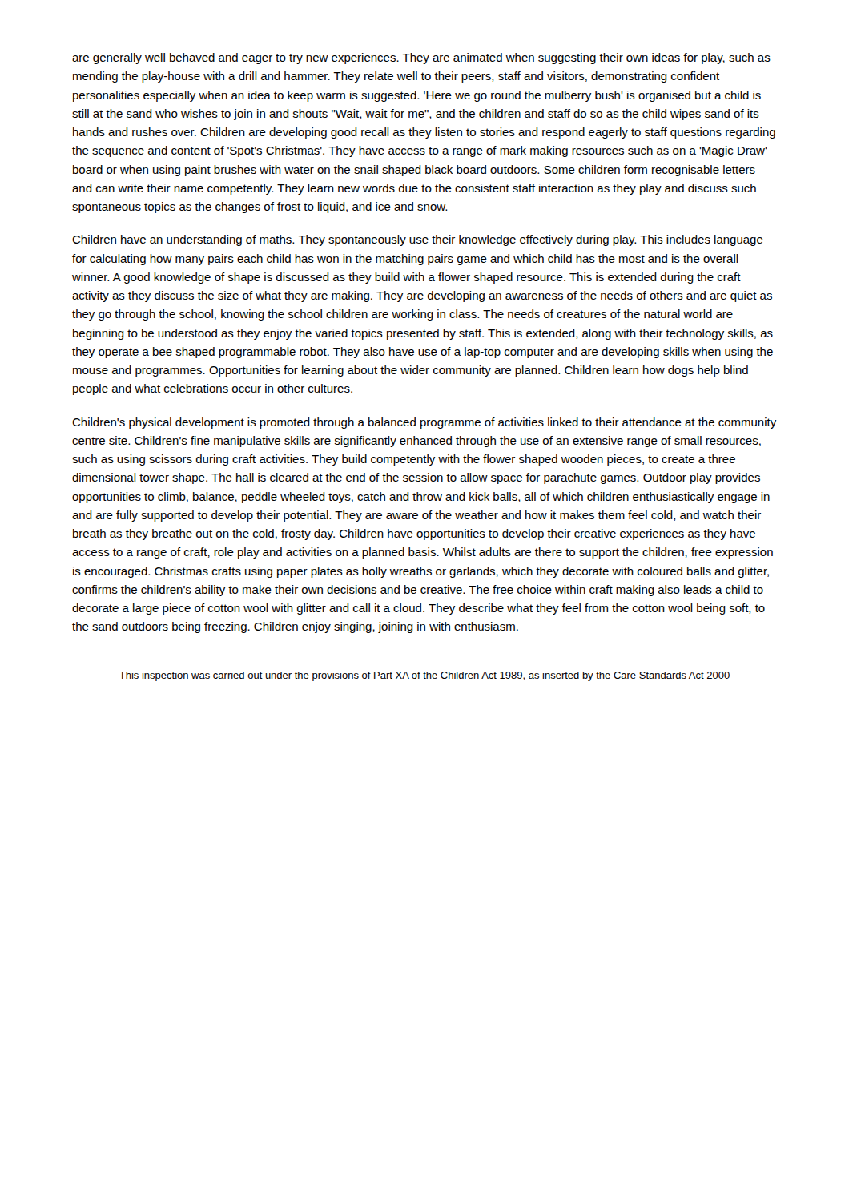are generally well behaved and eager to try new experiences. They are animated when suggesting their own ideas for play, such as mending the play-house with a drill and hammer. They relate well to their peers, staff and visitors, demonstrating confident personalities especially when an idea to keep warm is suggested. 'Here we go round the mulberry bush' is organised but a child is still at the sand who wishes to join in and shouts "Wait, wait for me", and the children and staff do so as the child wipes sand of its hands and rushes over. Children are developing good recall as they listen to stories and respond eagerly to staff questions regarding the sequence and content of 'Spot's Christmas'. They have access to a range of mark making resources such as on a 'Magic Draw' board or when using paint brushes with water on the snail shaped black board outdoors. Some children form recognisable letters and can write their name competently. They learn new words due to the consistent staff interaction as they play and discuss such spontaneous topics as the changes of frost to liquid, and ice and snow.
Children have an understanding of maths. They spontaneously use their knowledge effectively during play. This includes language for calculating how many pairs each child has won in the matching pairs game and which child has the most and is the overall winner. A good knowledge of shape is discussed as they build with a flower shaped resource. This is extended during the craft activity as they discuss the size of what they are making. They are developing an awareness of the needs of others and are quiet as they go through the school, knowing the school children are working in class. The needs of creatures of the natural world are beginning to be understood as they enjoy the varied topics presented by staff. This is extended, along with their technology skills, as they operate a bee shaped programmable robot. They also have use of a lap-top computer and are developing skills when using the mouse and programmes. Opportunities for learning about the wider community are planned. Children learn how dogs help blind people and what celebrations occur in other cultures.
Children's physical development is promoted through a balanced programme of activities linked to their attendance at the community centre site. Children's fine manipulative skills are significantly enhanced through the use of an extensive range of small resources, such as using scissors during craft activities. They build competently with the flower shaped wooden pieces, to create a three dimensional tower shape. The hall is cleared at the end of the session to allow space for parachute games. Outdoor play provides opportunities to climb, balance, peddle wheeled toys, catch and throw and kick balls, all of which children enthusiastically engage in and are fully supported to develop their potential. They are aware of the weather and how it makes them feel cold, and watch their breath as they breathe out on the cold, frosty day. Children have opportunities to develop their creative experiences as they have access to a range of craft, role play and activities on a planned basis. Whilst adults are there to support the children, free expression is encouraged. Christmas crafts using paper plates as holly wreaths or garlands, which they decorate with coloured balls and glitter, confirms the children's ability to make their own decisions and be creative. The free choice within craft making also leads a child to decorate a large piece of cotton wool with glitter and call it a cloud. They describe what they feel from the cotton wool being soft, to the sand outdoors being freezing. Children enjoy singing, joining in with enthusiasm.
This inspection was carried out under the provisions of Part XA of the Children Act 1989, as inserted by the Care Standards Act 2000